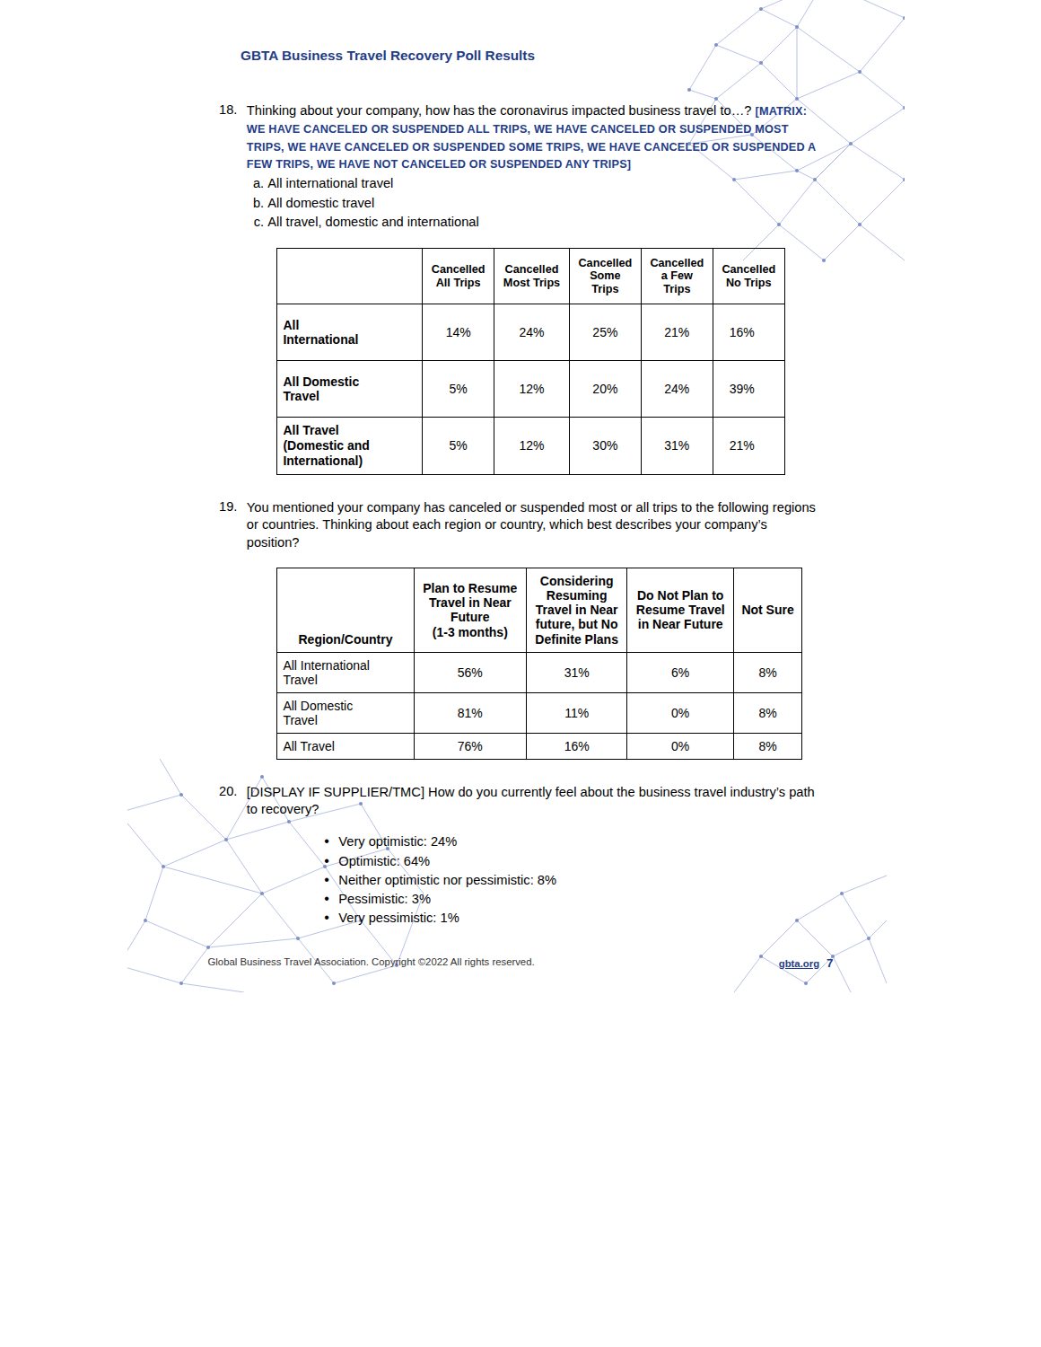GBTA Business Travel Recovery Poll Results
18.
Thinking about your company, how has the coronavirus impacted business travel to…? [MATRIX: WE HAVE CANCELED OR SUSPENDED ALL TRIPS, WE HAVE CANCELED OR SUSPENDED MOST TRIPS, WE HAVE CANCELED OR SUSPENDED SOME TRIPS, WE HAVE CANCELED OR SUSPENDED A FEW TRIPS, WE HAVE NOT CANCELED OR SUSPENDED ANY TRIPS]
All international travel
All domestic travel
All travel, domestic and international
| | Cancelled All Trips | Cancelled Most Trips | Cancelled Some Trips | Cancelled a Few Trips | Cancelled No Trips |
| --- | --- | --- | --- | --- | --- |
| All International | 14% | 24% | 25% | 21% | 16% |
| All Domestic Travel | 5% | 12% | 20% | 24% | 39% |
| All Travel (Domestic and International) | 5% | 12% | 30% | 31% | 21% |
19.
You mentioned your company has canceled or suspended most or all trips to the following regions or countries. Thinking about each region or country, which best describes your company’s position?
| Region/Country | Plan to Resume Travel in Near Future (1-3 months) | Considering Resuming Travel in Near future, but No Definite Plans | Do Not Plan to Resume Travel in Near Future | Not Sure |
| --- | --- | --- | --- | --- |
| All International Travel | 56% | 31% | 6% | 8% |
| All Domestic Travel | 81% | 11% | 0% | 8% |
| All Travel | 76% | 16% | 0% | 8% |
20.
[DISPLAY IF SUPPLIER/TMC] How do you currently feel about the business travel industry’s path to recovery?
Very optimistic: 24%
Optimistic: 64%
Neither optimistic nor pessimistic: 8%
Pessimistic: 3%
Very pessimistic: 1%
Global Business Travel Association. Copyright ©2022 All rights reserved.
gbta.org 7